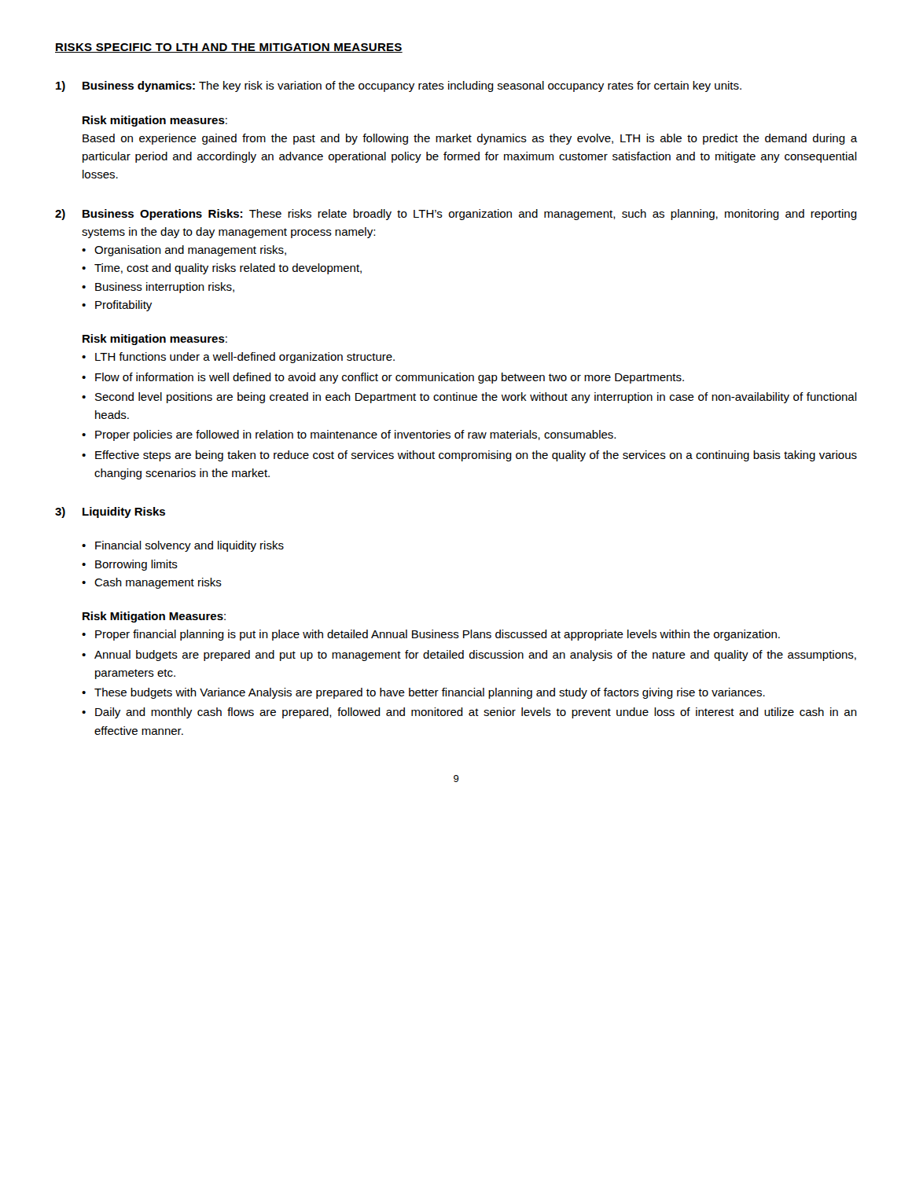RISKS SPECIFIC TO LTH AND THE MITIGATION MEASURES
Business dynamics: The key risk is variation of the occupancy rates including seasonal occupancy rates for certain key units.
Risk mitigation measures:
Based on experience gained from the past and by following the market dynamics as they evolve, LTH is able to predict the demand during a particular period and accordingly an advance operational policy be formed for maximum customer satisfaction and to mitigate any consequential losses.
Business Operations Risks: These risks relate broadly to LTH’s organization and management, such as planning, monitoring and reporting systems in the day to day management process namely:
Organisation and management risks,
Time, cost and quality risks related to development,
Business interruption risks,
Profitability
Risk mitigation measures:
LTH functions under a well-defined organization structure.
Flow of information is well defined to avoid any conflict or communication gap between two or more Departments.
Second level positions are being created in each Department to continue the work without any interruption in case of non-availability of functional heads.
Proper policies are followed in relation to maintenance of inventories of raw materials, consumables.
Effective steps are being taken to reduce cost of services without compromising on the quality of the services on a continuing basis taking various changing scenarios in the market.
Liquidity Risks
Financial solvency and liquidity risks
Borrowing limits
Cash management risks
Risk Mitigation Measures:
Proper financial planning is put in place with detailed Annual Business Plans discussed at appropriate levels within the organization.
Annual budgets are prepared and put up to management for detailed discussion and an analysis of the nature and quality of the assumptions, parameters etc.
These budgets with Variance Analysis are prepared to have better financial planning and study of factors giving rise to variances.
Daily and monthly cash flows are prepared, followed and monitored at senior levels to prevent undue loss of interest and utilize cash in an effective manner.
9